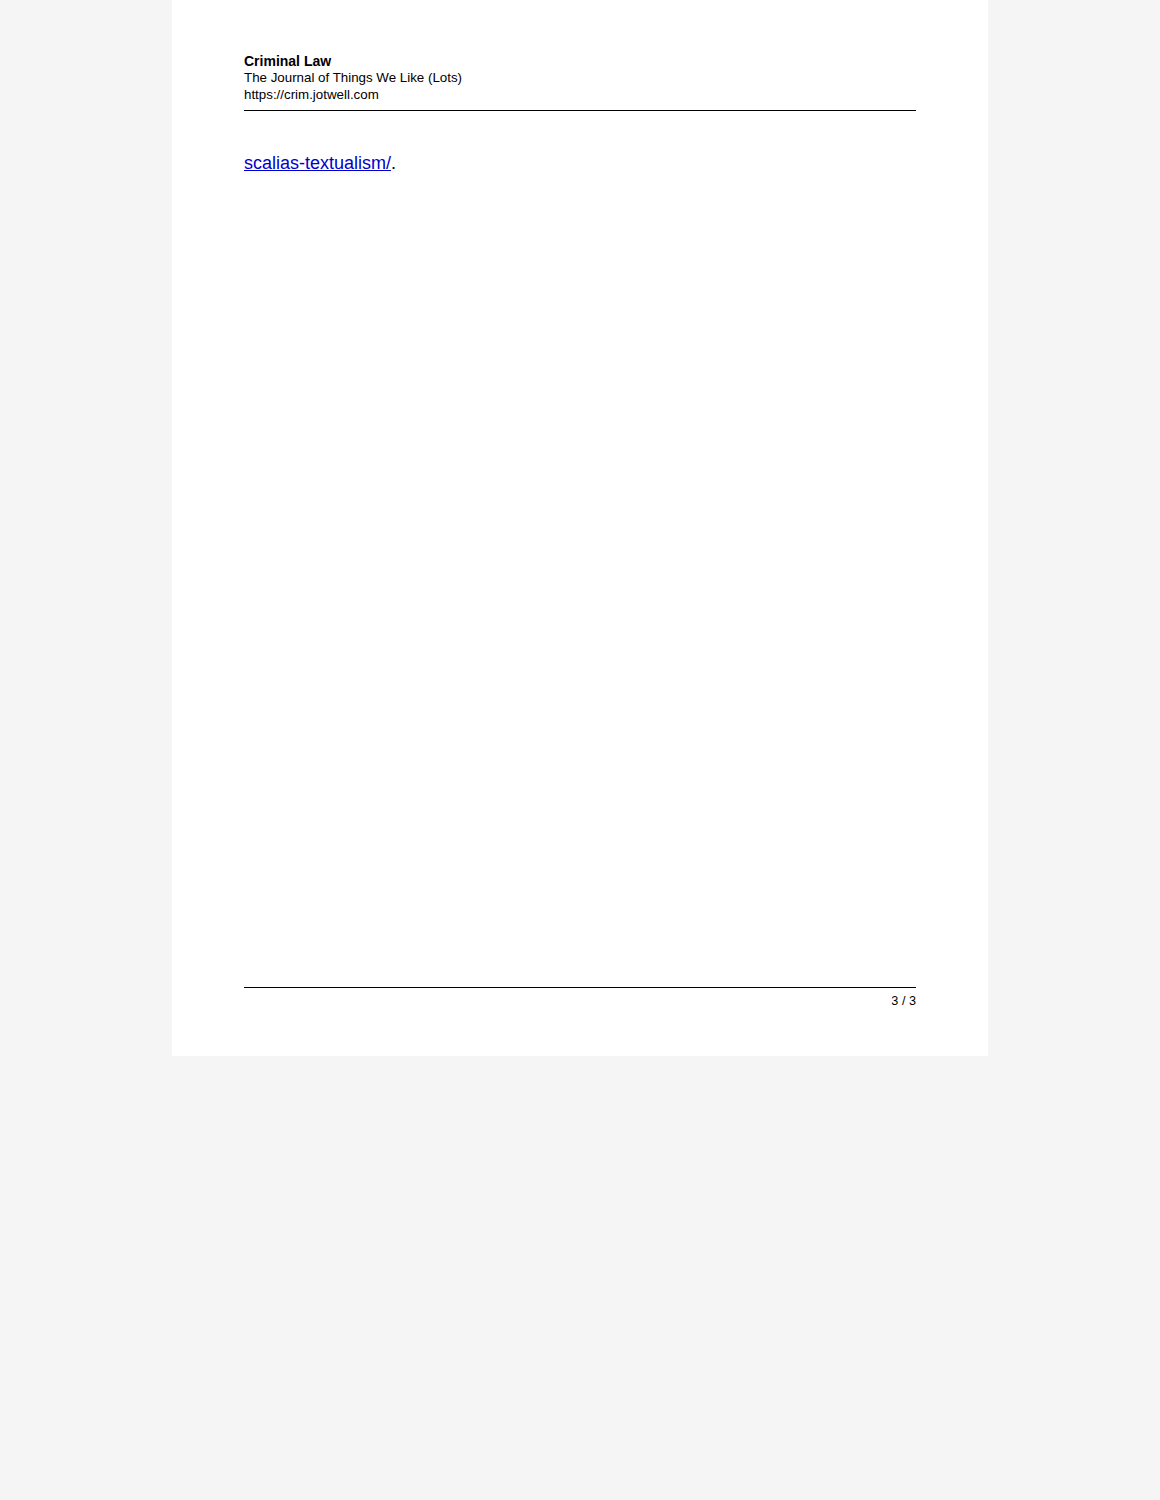Criminal Law
The Journal of Things We Like (Lots)
https://crim.jotwell.com
scalias-textualism/.
3 / 3